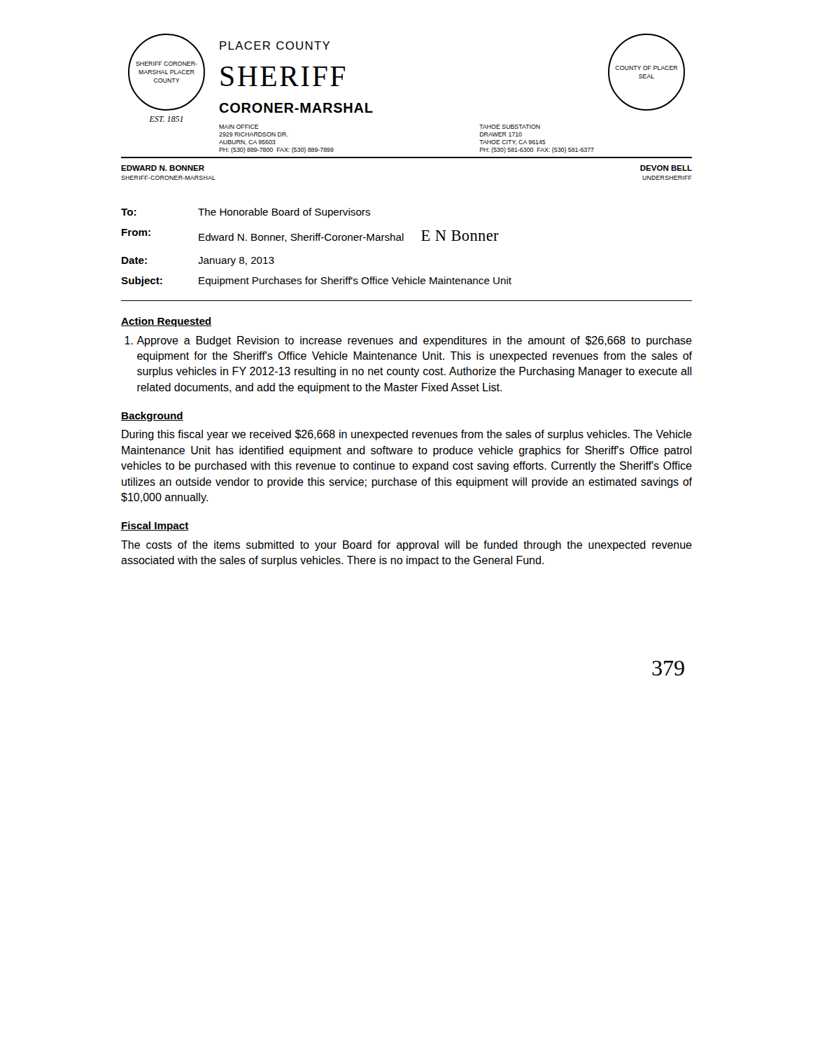SHERIFF CORONER-MARSHAL PLACER COUNTY
EST. 1851
PLACER COUNTY
SHERIFF
CORONER-MARSHAL
MAIN OFFICE
2929 RICHARDSON DR.
AUBURN, CA 95603
PH: (530) 889-7800 FAX: (530) 889-7899
TAHOE SUBSTATION
DRAWER 1710
TAHOE CITY, CA 96145
PH: (530) 581-6300 FAX: (530) 581-6377
COUNTY OF PLACER SEAL
EDWARD N. BONNER
SHERIFF-CORONER-MARSHAL
DEVON BELL
UNDERSHERIFF
| To: | The Honorable Board of Supervisors |
| From: | Edward N. Bonner, Sheriff-Coroner-Marshal E N Bonner |
| Date: | January 8, 2013 |
| Subject: | Equipment Purchases for Sheriff's Office Vehicle Maintenance Unit |
Action Requested
Approve a Budget Revision to increase revenues and expenditures in the amount of $26,668 to purchase equipment for the Sheriff's Office Vehicle Maintenance Unit. This is unexpected revenues from the sales of surplus vehicles in FY 2012-13 resulting in no net county cost. Authorize the Purchasing Manager to execute all related documents, and add the equipment to the Master Fixed Asset List.
Background
During this fiscal year we received $26,668 in unexpected revenues from the sales of surplus vehicles. The Vehicle Maintenance Unit has identified equipment and software to produce vehicle graphics for Sheriff's Office patrol vehicles to be purchased with this revenue to continue to expand cost saving efforts. Currently the Sheriff's Office utilizes an outside vendor to provide this service; purchase of this equipment will provide an estimated savings of $10,000 annually.
Fiscal Impact
The costs of the items submitted to your Board for approval will be funded through the unexpected revenue associated with the sales of surplus vehicles. There is no impact to the General Fund.
379